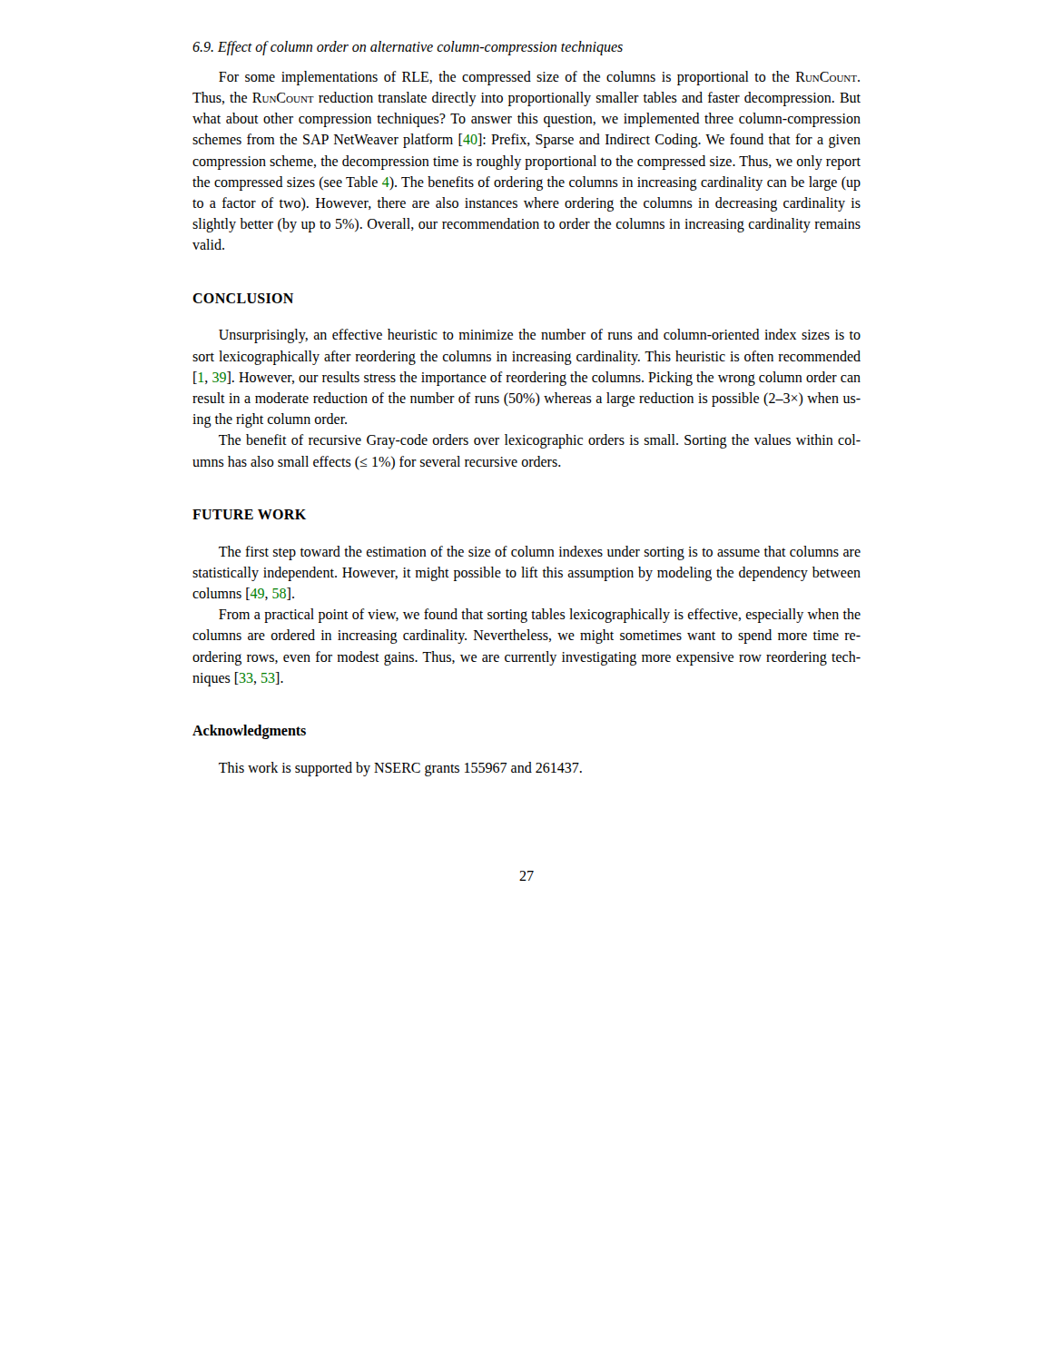6.9. Effect of column order on alternative column-compression techniques
For some implementations of RLE, the compressed size of the columns is proportional to the RunCount. Thus, the RunCount reduction translate directly into proportionally smaller tables and faster decompression. But what about other compression techniques? To answer this question, we implemented three column-compression schemes from the SAP NetWeaver platform [40]: Prefix, Sparse and Indirect Coding. We found that for a given compression scheme, the decompression time is roughly proportional to the compressed size. Thus, we only report the compressed sizes (see Table 4). The benefits of ordering the columns in increasing cardinality can be large (up to a factor of two). However, there are also instances where ordering the columns in decreasing cardinality is slightly better (by up to 5%). Overall, our recommendation to order the columns in increasing cardinality remains valid.
CONCLUSION
Unsurprisingly, an effective heuristic to minimize the number of runs and column-oriented index sizes is to sort lexicographically after reordering the columns in increasing cardinality. This heuristic is often recommended [1, 39]. However, our results stress the importance of reordering the columns. Picking the wrong column order can result in a moderate reduction of the number of runs (50%) whereas a large reduction is possible (2–3×) when using the right column order.
The benefit of recursive Gray-code orders over lexicographic orders is small. Sorting the values within columns has also small effects (≤ 1%) for several recursive orders.
FUTURE WORK
The first step toward the estimation of the size of column indexes under sorting is to assume that columns are statistically independent. However, it might possible to lift this assumption by modeling the dependency between columns [49, 58].
From a practical point of view, we found that sorting tables lexicographically is effective, especially when the columns are ordered in increasing cardinality. Nevertheless, we might sometimes want to spend more time reordering rows, even for modest gains. Thus, we are currently investigating more expensive row reordering techniques [33, 53].
Acknowledgments
This work is supported by NSERC grants 155967 and 261437.
27